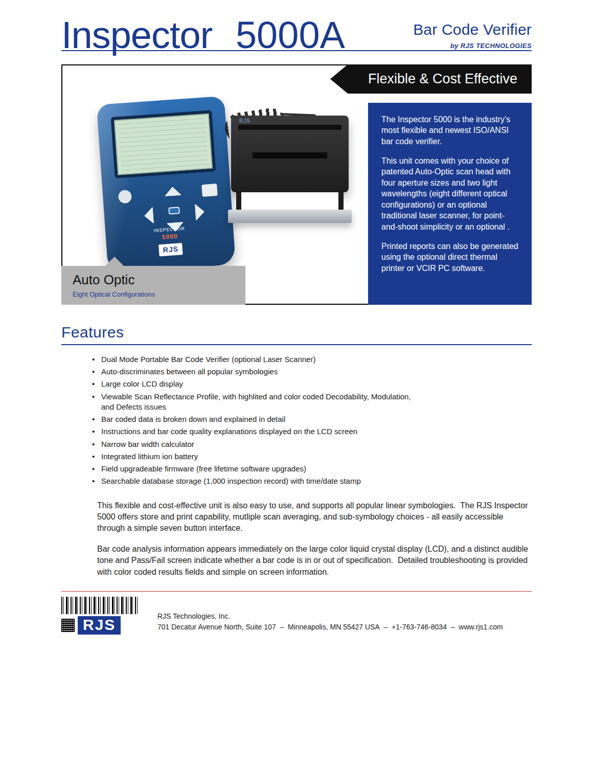Inspector 5000A
Bar Code Verifier
by RJS TECHNOLOGIES
Inspector
5000
RJS
RJS
Auto Optic
Eight Optical Configurations
Flexible & Cost Effective
The Inspector 5000 is the industry’s most flexible and newest ISO/ANSI bar code verifier.
This unit comes with your choice of patented Auto-Optic scan head with four aperture sizes and two light wavelengths (eight different optical configurations) or an optional traditional laser scanner, for point-and-shoot simplicity or an optional .
Printed reports can also be generated using the optional direct thermal printer or VCIR PC software.
Features
Dual Mode Portable Bar Code Verifier (optional Laser Scanner)
Auto-discriminates between all popular symbologies
Large color LCD display
Viewable Scan Reflectance Profile, with highlited and color coded Decodability, Modulation,and Defects issues
Bar coded data is broken down and explained in detail
Instructions and bar code quality explanations displayed on the LCD screen
Narrow bar width calculator
Integrated lithium ion battery
Field upgradeable firmware (free lifetime software upgrades)
Searchable database storage (1,000 inspection record) with time/date stamp
This flexible and cost-effective unit is also easy to use, and supports all popular linear symbologies. The RJS Inspector 5000 offers store and print capability, mutliple scan averaging, and sub-symbology choices - all easily accessible through a simple seven button interface.
Bar code analysis information appears immediately on the large color liquid crystal display (LCD), and a distinct audible tone and Pass/Fail screen indicate whether a bar code is in or out of specification. Detailed troubleshooting is provided with color coded results fields and simple on screen information.
RJS
RJS Technologies, Inc.
701 Decatur Avenue North, Suite 107 – Minneapolis, MN 55427 USA – +1-763-746-8034 – www.rjs1.com